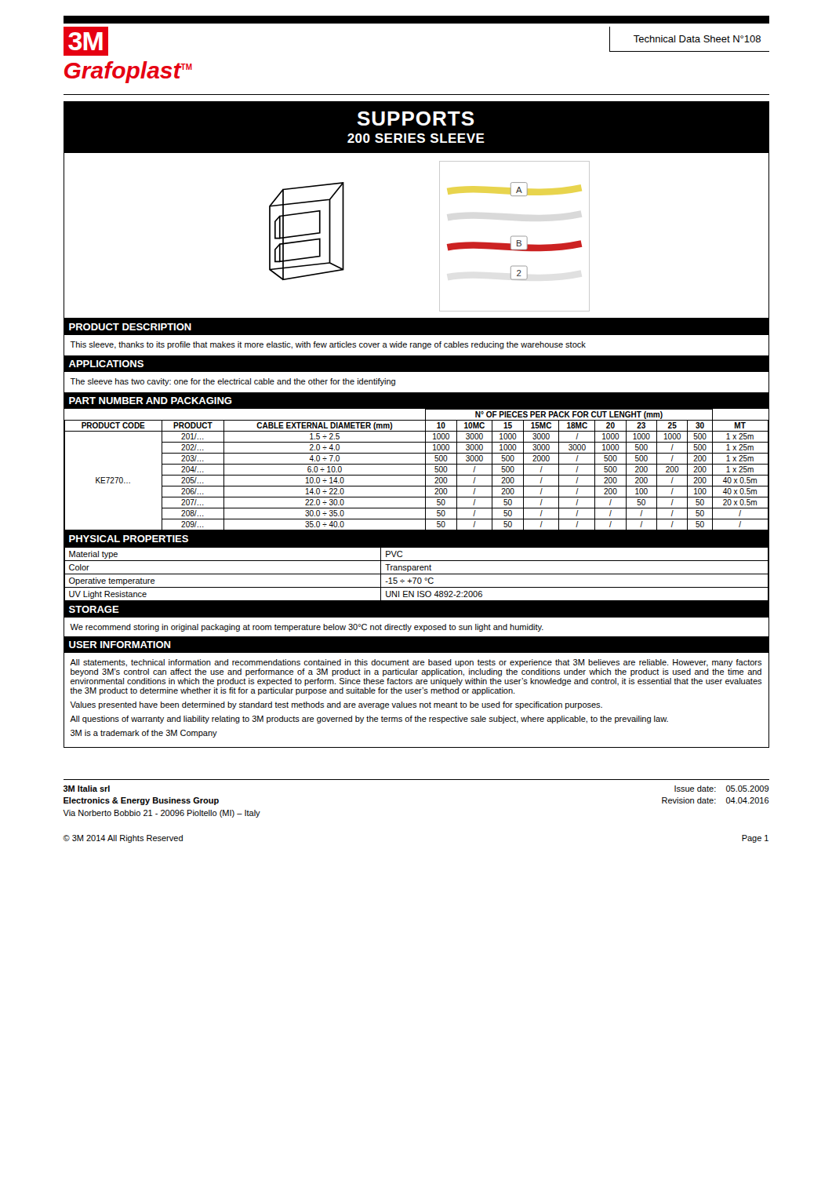3M
GrafoplastTM
Technical Data Sheet N°108
SUPPORTS
200 SERIES SLEEVE
| | A B 2 |
PRODUCT DESCRIPTION
This sleeve, thanks to its profile that makes it more elastic, with few articles cover a wide range of cables reducing the warehouse stock
APPLICATIONS
The sleeve has two cavity: one for the electrical cable and the other for the identifying
PART NUMBER AND PACKAGING
| | N° OF PIECES PER PACK FOR CUT LENGHT (mm) |
| PRODUCT CODE | PRODUCT | CABLE EXTERNAL DIAMETER (mm) | 10 | 10MC | 15 | 15MC | 18MC | 20 | 23 | 25 | 30 | MT |
| KE7270… | 201/… | 1.5 ÷ 2.5 | 1000 | 3000 | 1000 | 3000 | / | 1000 | 1000 | 1000 | 500 | 1 x 25m |
| 202/… | 2.0 ÷ 4.0 | 1000 | 3000 | 1000 | 3000 | 3000 | 1000 | 500 | / | 500 | 1 x 25m |
| 203/… | 4.0 ÷ 7.0 | 500 | 3000 | 500 | 2000 | / | 500 | 500 | / | 200 | 1 x 25m |
| 204/… | 6.0 ÷ 10.0 | 500 | / | 500 | / | / | 500 | 200 | 200 | 200 | 1 x 25m |
| 205/… | 10.0 ÷ 14.0 | 200 | / | 200 | / | / | 200 | 200 | / | 200 | 40 x 0.5m |
| 206/… | 14.0 ÷ 22.0 | 200 | / | 200 | / | / | 200 | 100 | / | 100 | 40 x 0.5m |
| 207/… | 22.0 ÷ 30.0 | 50 | / | 50 | / | / | / | 50 | / | 50 | 20 x 0.5m |
| 208/… | 30.0 ÷ 35.0 | 50 | / | 50 | / | / | / | / | / | 50 | / |
| 209/… | 35.0 ÷ 40.0 | 50 | / | 50 | / | / | / | / | / | 50 | / |
PHYSICAL PROPERTIES
| Material type | PVC |
| Color | Transparent |
| Operative temperature | -15 ÷ +70 °C |
| UV Light Resistance | UNI EN ISO 4892-2:2006 |
STORAGE
We recommend storing in original packaging at room temperature below 30°C not directly exposed to sun light and humidity.
USER INFORMATION
All statements, technical information and recommendations contained in this document are based upon tests or experience that 3M believes are reliable. However, many factors beyond 3M’s control can affect the use and performance of a 3M product in a particular application, including the conditions under which the product is used and the time and environmental conditions in which the product is expected to perform. Since these factors are uniquely within the user’s knowledge and control, it is essential that the user evaluates the 3M product to determine whether it is fit for a particular purpose and suitable for the user’s method or application.
Values presented have been determined by standard test methods and are average values not meant to be used for specification purposes.
All questions of warranty and liability relating to 3M products are governed by the terms of the respective sale subject, where applicable, to the prevailing law.
3M is a trademark of the 3M Company
3M Italia srl
Electronics & Energy Business Group
Via Norberto Bobbio 21 - 20096 Pioltello (MI) – Italy
Issue date: 05.05.2009
Revision date: 04.04.2016
© 3M 2014 All Rights Reserved
Page 1